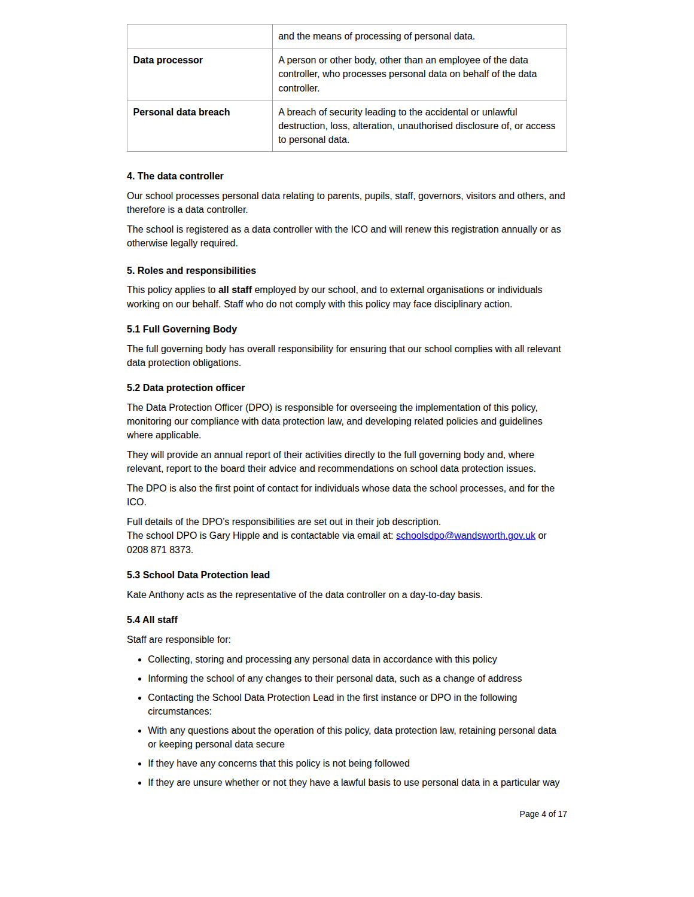| | and the means of processing of personal data. |
| Data processor | A person or other body, other than an employee of the data controller, who processes personal data on behalf of the data controller. |
| Personal data breach | A breach of security leading to the accidental or unlawful destruction, loss, alteration, unauthorised disclosure of, or access to personal data. |
4. The data controller
Our school processes personal data relating to parents, pupils, staff, governors, visitors and others, and therefore is a data controller.
The school is registered as a data controller with the ICO and will renew this registration annually or as otherwise legally required.
5. Roles and responsibilities
This policy applies to all staff employed by our school, and to external organisations or individuals working on our behalf. Staff who do not comply with this policy may face disciplinary action.
5.1 Full Governing Body
The full governing body has overall responsibility for ensuring that our school complies with all relevant data protection obligations.
5.2 Data protection officer
The Data Protection Officer (DPO) is responsible for overseeing the implementation of this policy, monitoring our compliance with data protection law, and developing related policies and guidelines where applicable.
They will provide an annual report of their activities directly to the full governing body and, where relevant, report to the board their advice and recommendations on school data protection issues.
The DPO is also the first point of contact for individuals whose data the school processes, and for the ICO.
Full details of the DPO’s responsibilities are set out in their job description.
The school DPO is Gary Hipple and is contactable via email at: schoolsdpo@wandsworth.gov.uk or 0208 871 8373.
5.3 School Data Protection lead
Kate Anthony acts as the representative of the data controller on a day-to-day basis.
5.4 All staff
Staff are responsible for:
Collecting, storing and processing any personal data in accordance with this policy
Informing the school of any changes to their personal data, such as a change of address
Contacting the School Data Protection Lead in the first instance or DPO in the following circumstances:
With any questions about the operation of this policy, data protection law, retaining personal data or keeping personal data secure
If they have any concerns that this policy is not being followed
If they are unsure whether or not they have a lawful basis to use personal data in a particular way
Page 4 of 17